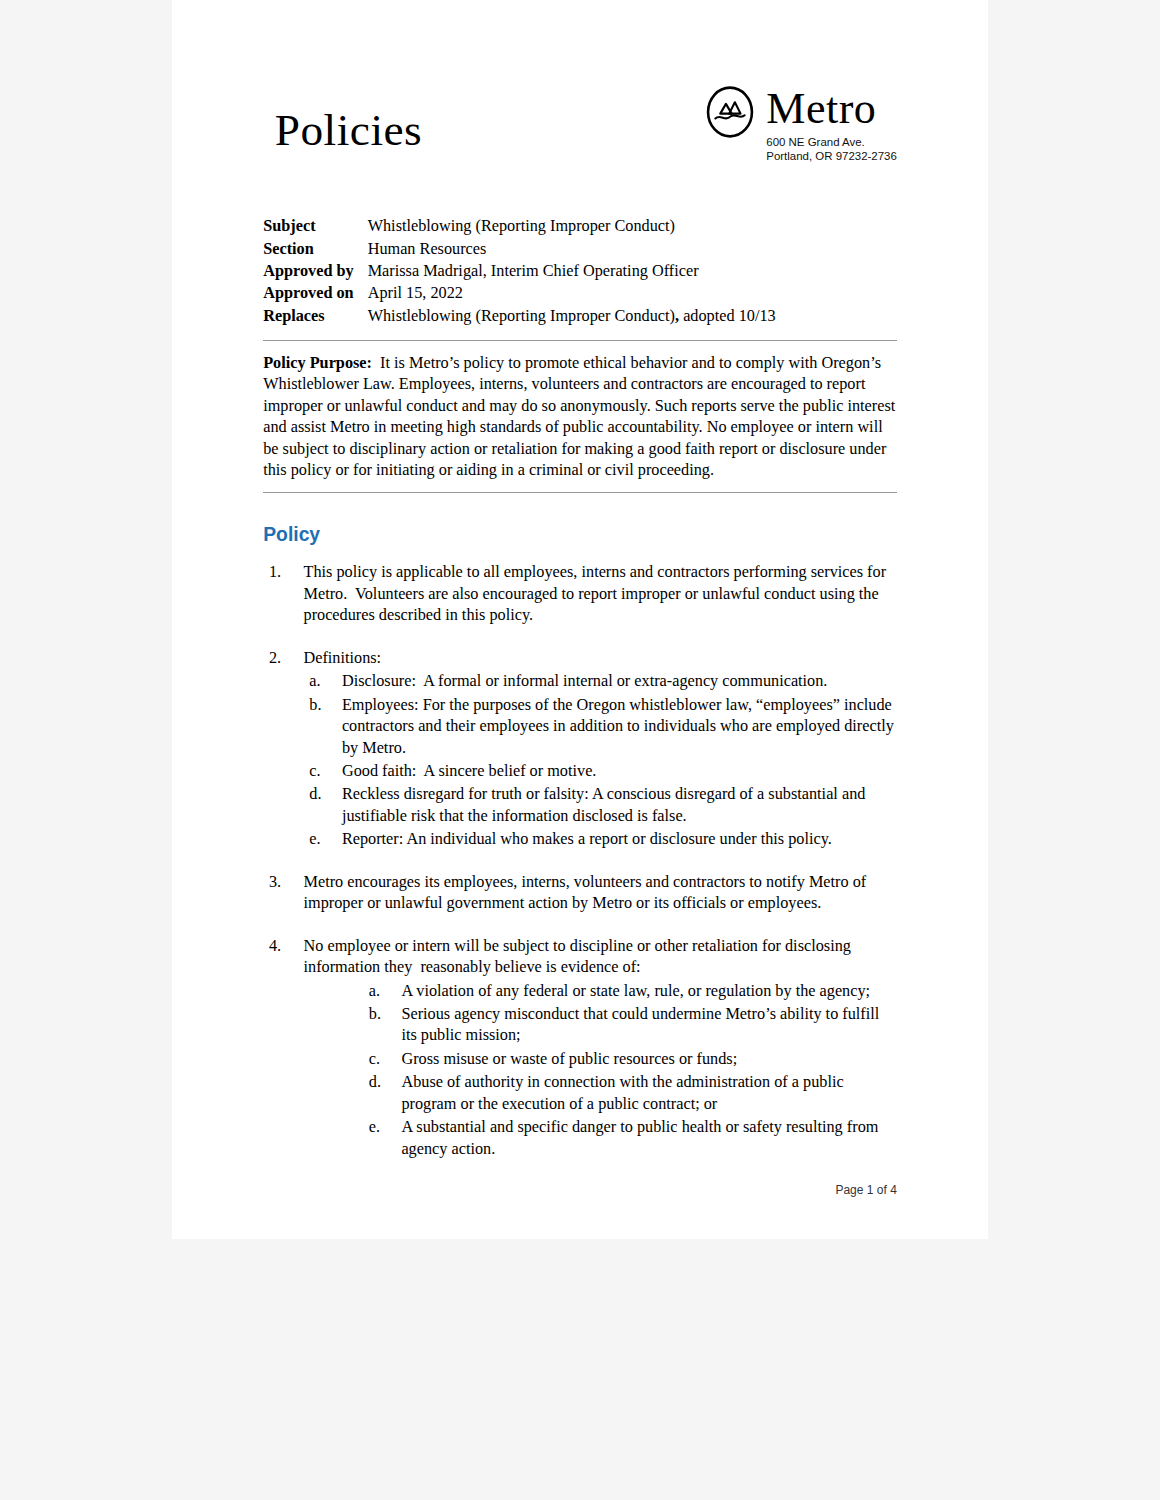Policies
Metro 600 NE Grand Ave.
Portland, OR 97232-2736
| Subject | Whistleblowing (Reporting Improper Conduct) |
| Section | Human Resources |
| Approved by | Marissa Madrigal, Interim Chief Operating Officer |
| Approved on | April 15, 2022 |
| Replaces | Whistleblowing (Reporting Improper Conduct) , adopted 10/13 |
Policy Purpose: It is Metro’s policy to promote ethical behavior and to comply with Oregon’s Whistleblower Law. Employees, interns, volunteers and contractors are encouraged to report improper or unlawful conduct and may do so anonymously. Such reports serve the public interest and assist Metro in meeting high standards of public accountability. No employee or intern will be subject to disciplinary action or retaliation for making a good faith report or disclosure under this policy or for initiating or aiding in a criminal or civil proceeding.
Policy
This policy is applicable to all employees, interns and contractors performing services for Metro. Volunteers are also encouraged to report improper or unlawful conduct using the procedures described in this policy.
Definitions:
Disclosure: A formal or informal internal or extra-agency communication.
Employees: For the purposes of the Oregon whistleblower law, “employees” include contractors and their employees in addition to individuals who are employed directly by Metro.
Good faith: A sincere belief or motive.
Reckless disregard for truth or falsity: A conscious disregard of a substantial and justifiable risk that the information disclosed is false.
Reporter: An individual who makes a report or disclosure under this policy.
Metro encourages its employees, interns, volunteers and contractors to notify Metro of improper or unlawful government action by Metro or its officials or employees.
No employee or intern will be subject to discipline or other retaliation for disclosing information they reasonably believe is evidence of:
A violation of any federal or state law, rule, or regulation by the agency;
Serious agency misconduct that could undermine Metro’s ability to fulfill its public mission;
Gross misuse or waste of public resources or funds;
Abuse of authority in connection with the administration of a public program or the execution of a public contract; or
A substantial and specific danger to public health or safety resulting from agency action.
Page 1 of 4